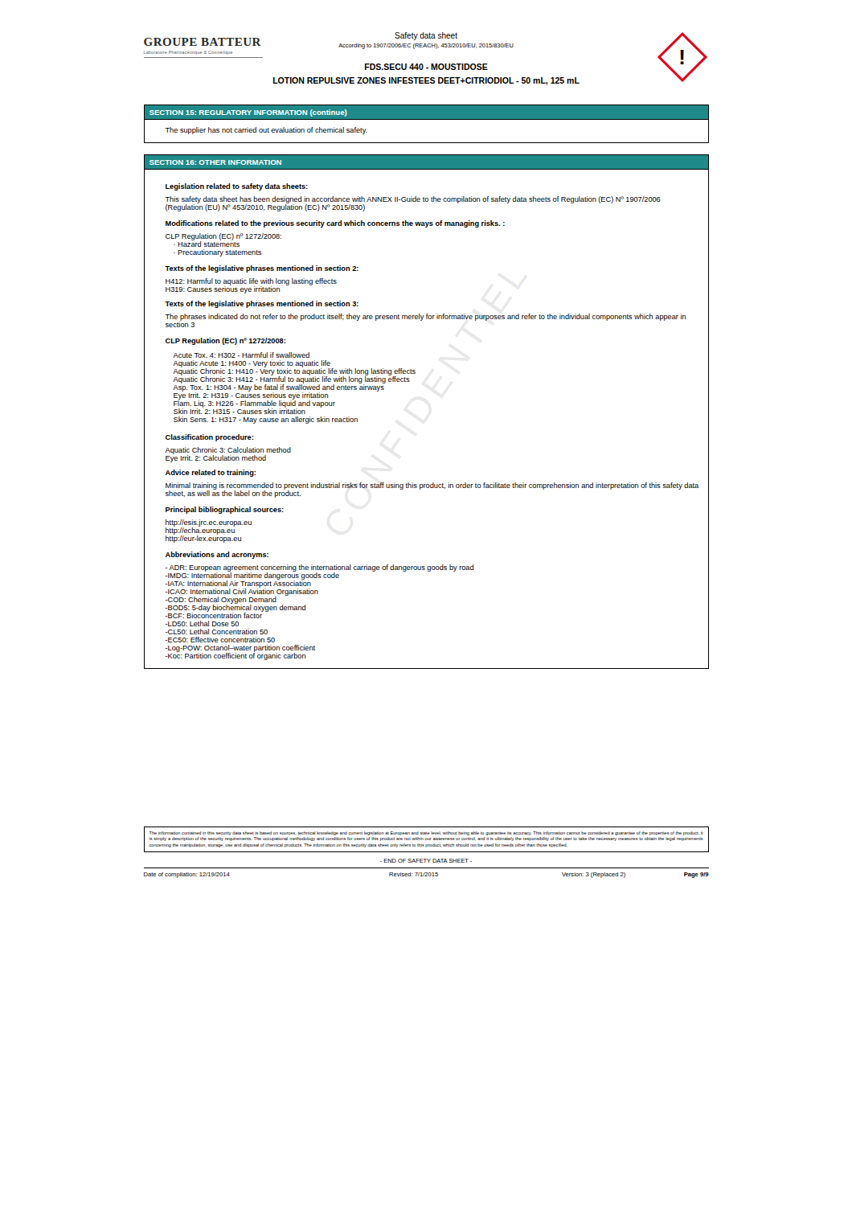GROUPE BATTEUR
Laboratoire Pharmaceutique & Cosmétique
Safety data sheet
According to 1907/2006/EC (REACH), 453/2010/EU, 2015/830/EU
FDS.SECU 440 - MOUSTIDOSE
LOTION REPULSIVE ZONES INFESTEES DEET+CITRIODIOL - 50 mL, 125 mL
!
SECTION 15: REGULATORY INFORMATION (continue)
The supplier has not carried out evaluation of chemical safety.
SECTION 16: OTHER INFORMATION
CONFIDENTIEL
Legislation related to safety data sheets:
This safety data sheet has been designed in accordance with ANNEX II-Guide to the compilation of safety data sheets of Regulation (EC) Nº 1907/2006 (Regulation (EU) Nº 453/2010, Regulation (EC) Nº 2015/830)
Modifications related to the previous security card which concerns the ways of managing risks. :
CLP Regulation (EC) nº 1272/2008:
· Hazard statements
· Precautionary statements
Texts of the legislative phrases mentioned in section 2:
H412: Harmful to aquatic life with long lasting effects
H319: Causes serious eye irritation
Texts of the legislative phrases mentioned in section 3:
The phrases indicated do not refer to the product itself; they are present merely for informative purposes and refer to the individual components which appear in section 3
CLP Regulation (EC) nº 1272/2008:
Acute Tox. 4: H302 - Harmful if swallowed
Aquatic Acute 1: H400 - Very toxic to aquatic life
Aquatic Chronic 1: H410 - Very toxic to aquatic life with long lasting effects
Aquatic Chronic 3: H412 - Harmful to aquatic life with long lasting effects
Asp. Tox. 1: H304 - May be fatal if swallowed and enters airways
Eye Irrit. 2: H319 - Causes serious eye irritation
Flam. Liq. 3: H226 - Flammable liquid and vapour
Skin Irrit. 2: H315 - Causes skin irritation
Skin Sens. 1: H317 - May cause an allergic skin reaction
Classification procedure:
Aquatic Chronic 3: Calculation method
Eye Irrit. 2: Calculation method
Advice related to training:
Minimal training is recommended to prevent industrial risks for staff using this product, in order to facilitate their comprehension and interpretation of this safety data sheet, as well as the label on the product.
Principal bibliographical sources:
http://esis.jrc.ec.europa.eu
http://echa.europa.eu
http://eur-lex.europa.eu
Abbreviations and acronyms:
- ADR: European agreement concerning the international carriage of dangerous goods by road
-IMDG: International maritime dangerous goods code
-IATA: International Air Transport Association
-ICAO: International Civil Aviation Organisation
-COD: Chemical Oxygen Demand
-BOD5: 5-day biochemical oxygen demand
-BCF: Bioconcentration factor
-LD50: Lethal Dose 50
-CL50: Lethal Concentration 50
-EC50: Effective concentration 50
-Log-POW: Octanol–water partition coefficient
-Koc: Partition coefficient of organic carbon
The information contained in this security data sheet is based on sources, technical knowledge and current legislation at European and state level, without being able to guarantee its accuracy. This information cannot be considered a guarantee of the properties of the product, it is simply a description of the security requirements. The occupational methodology and conditions for users of this product are not within our awareness or control, and it is ultimately the responsibility of the user to take the necessary measures to obtain the legal requirements concerning the manipulation, storage, use and disposal of chemical products. The information on this security data sheet only refers to this product, which should not be used for needs other than those specified.
- END OF SAFETY DATA SHEET -
Date of compilation: 12/19/2014
Revised: 7/1/2015
Version: 3 (Replaced 2)
Page 9/9